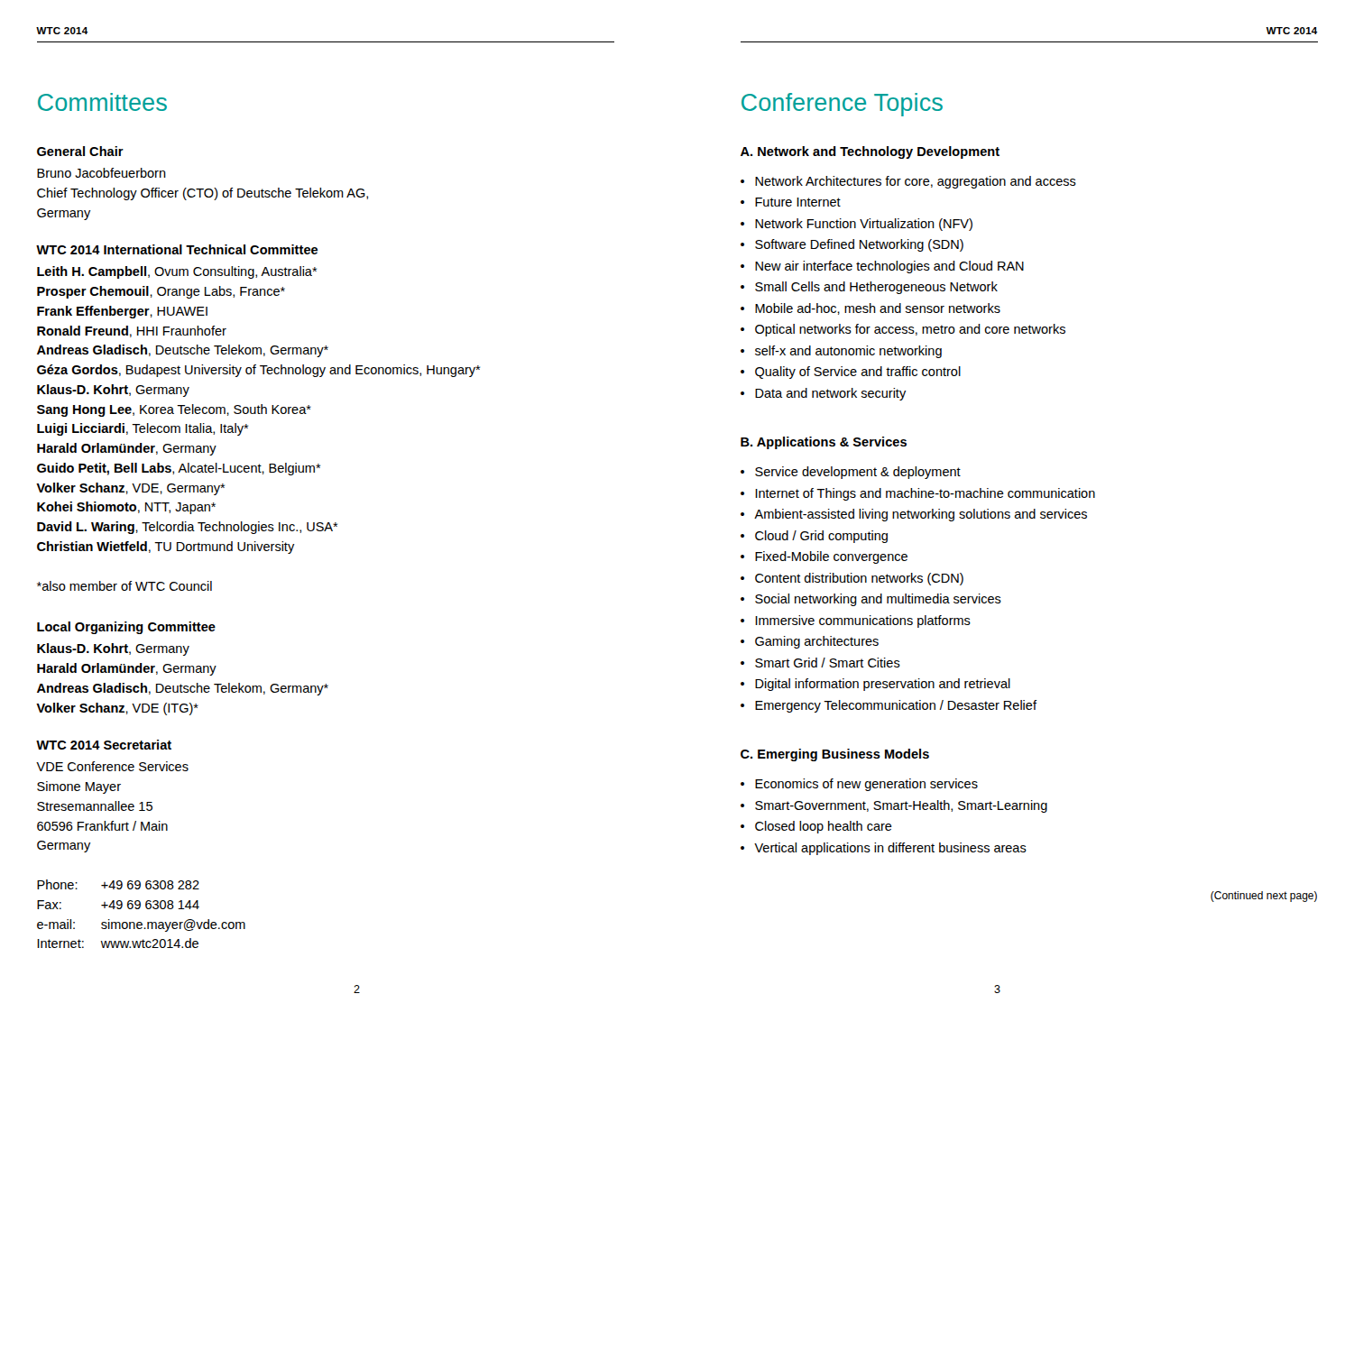WTC 2014
Committees
General Chair
Bruno Jacobfeuerborn
Chief Technology Officer (CTO) of Deutsche Telekom AG,
Germany
WTC 2014 International Technical Committee
Leith H. Campbell, Ovum Consulting, Australia*
Prosper Chemouil, Orange Labs, France*
Frank Effenberger, HUAWEI
Ronald Freund, HHI Fraunhofer
Andreas Gladisch, Deutsche Telekom, Germany*
Géza Gordos, Budapest University of Technology and Economics, Hungary*
Klaus-D. Kohrt, Germany
Sang Hong Lee, Korea Telecom, South Korea*
Luigi Licciardi, Telecom Italia, Italy*
Harald Orlamünder, Germany
Guido Petit, Bell Labs, Alcatel-Lucent, Belgium*
Volker Schanz, VDE, Germany*
Kohei Shiomoto, NTT, Japan*
David L. Waring, Telcordia Technologies Inc., USA*
Christian Wietfeld, TU Dortmund University
*also member of WTC Council
Local Organizing Committee
Klaus-D. Kohrt, Germany
Harald Orlamünder, Germany
Andreas Gladisch, Deutsche Telekom, Germany*
Volker Schanz, VDE (ITG)*
WTC 2014 Secretariat
VDE Conference Services
Simone Mayer
Stresemannallee 15
60596 Frankfurt / Main
Germany
| Phone: | +49 69 6308 282 |
| Fax: | +49 69 6308 144 |
| e-mail: | simone.mayer@vde.com |
| Internet: | www.wtc2014.de |
2
WTC 2014
Conference Topics
A. Network and Technology Development
Network Architectures for core, aggregation and access
Future Internet
Network Function Virtualization (NFV)
Software Defined Networking (SDN)
New air interface technologies and Cloud RAN
Small Cells and Hetherogeneous Network
Mobile ad-hoc, mesh and sensor networks
Optical networks for access, metro and core networks
self-x and autonomic networking
Quality of Service and traffic control
Data and network security
B. Applications & Services
Service development & deployment
Internet of Things and machine-to-machine communication
Ambient-assisted living networking solutions and services
Cloud / Grid computing
Fixed-Mobile convergence
Content distribution networks (CDN)
Social networking and multimedia services
Immersive communications platforms
Gaming architectures
Smart Grid / Smart Cities
Digital information preservation and retrieval
Emergency Telecommunication / Desaster Relief
C. Emerging Business Models
Economics of new generation services
Smart-Government, Smart-Health, Smart-Learning
Closed loop health care
Vertical applications in different business areas
(Continued next page)
3